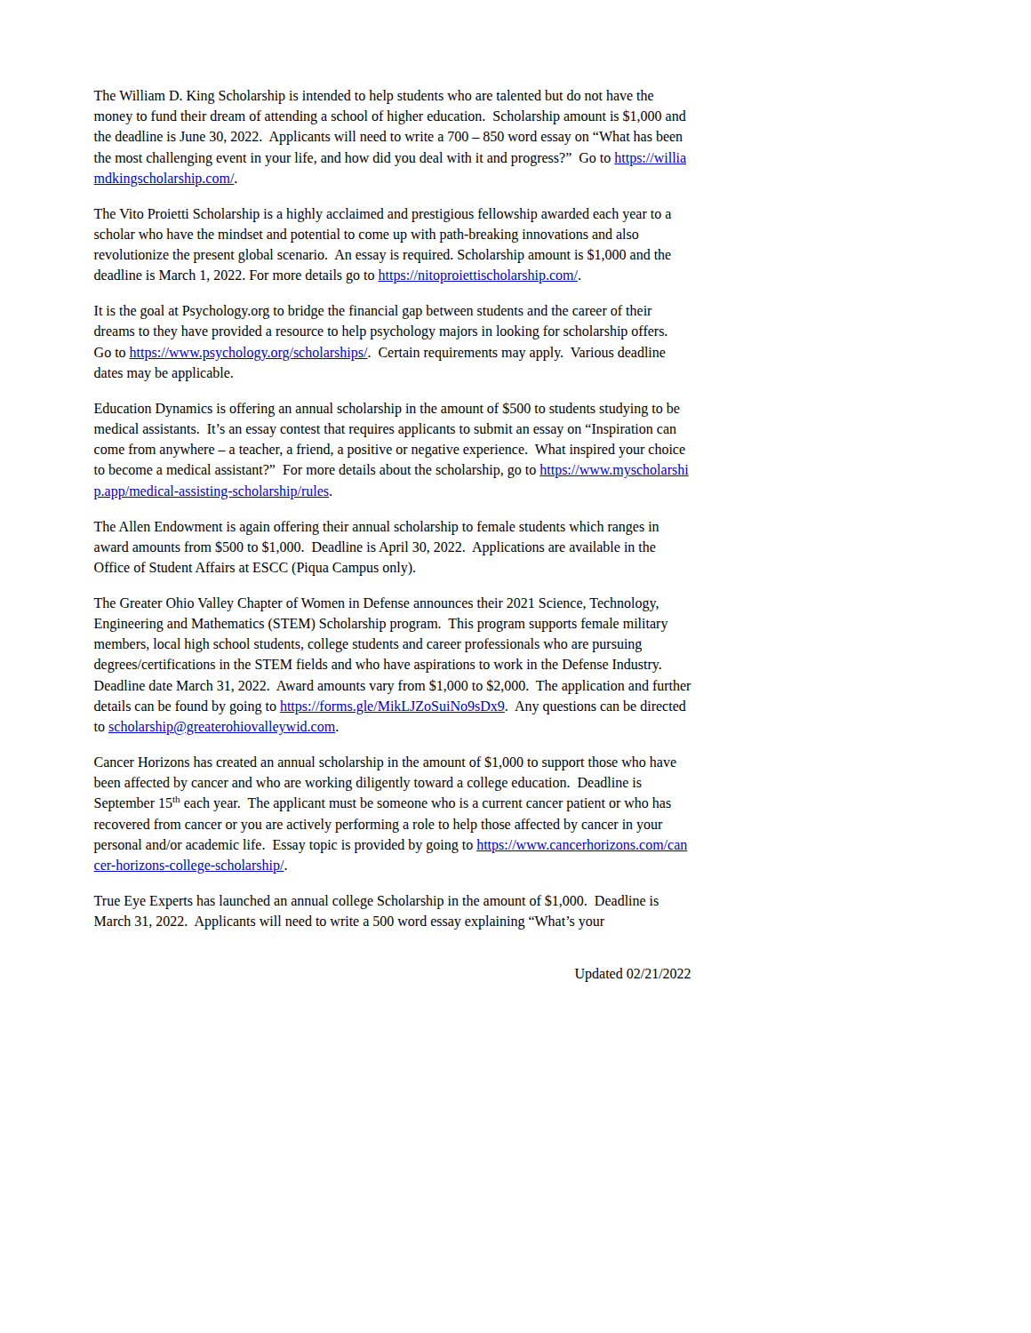The William D. King Scholarship is intended to help students who are talented but do not have the money to fund their dream of attending a school of higher education. Scholarship amount is $1,000 and the deadline is June 30, 2022. Applicants will need to write a 700 – 850 word essay on “What has been the most challenging event in your life, and how did you deal with it and progress?” Go to https://williamdkingscholarship.com/.
The Vito Proietti Scholarship is a highly acclaimed and prestigious fellowship awarded each year to a scholar who have the mindset and potential to come up with path-breaking innovations and also revolutionize the present global scenario. An essay is required. Scholarship amount is $1,000 and the deadline is March 1, 2022. For more details go to https://nitoproiettischolarship.com/.
It is the goal at Psychology.org to bridge the financial gap between students and the career of their dreams to they have provided a resource to help psychology majors in looking for scholarship offers. Go to https://www.psychology.org/scholarships/. Certain requirements may apply. Various deadline dates may be applicable.
Education Dynamics is offering an annual scholarship in the amount of $500 to students studying to be medical assistants. It’s an essay contest that requires applicants to submit an essay on “Inspiration can come from anywhere – a teacher, a friend, a positive or negative experience. What inspired your choice to become a medical assistant?” For more details about the scholarship, go to https://www.myscholarship.app/medical-assisting-scholarship/rules.
The Allen Endowment is again offering their annual scholarship to female students which ranges in award amounts from $500 to $1,000. Deadline is April 30, 2022. Applications are available in the Office of Student Affairs at ESCC (Piqua Campus only).
The Greater Ohio Valley Chapter of Women in Defense announces their 2021 Science, Technology, Engineering and Mathematics (STEM) Scholarship program. This program supports female military members, local high school students, college students and career professionals who are pursuing degrees/certifications in the STEM fields and who have aspirations to work in the Defense Industry. Deadline date March 31, 2022. Award amounts vary from $1,000 to $2,000. The application and further details can be found by going to https://forms.gle/MikLJZoSuiNo9sDx9. Any questions can be directed to scholarship@greaterohiovalleywid.com.
Cancer Horizons has created an annual scholarship in the amount of $1,000 to support those who have been affected by cancer and who are working diligently toward a college education. Deadline is September 15th each year. The applicant must be someone who is a current cancer patient or who has recovered from cancer or you are actively performing a role to help those affected by cancer in your personal and/or academic life. Essay topic is provided by going to https://www.cancerhorizons.com/cancer-horizons-college-scholarship/.
True Eye Experts has launched an annual college Scholarship in the amount of $1,000. Deadline is March 31, 2022. Applicants will need to write a 500 word essay explaining “What’s your
Updated 02/21/2022